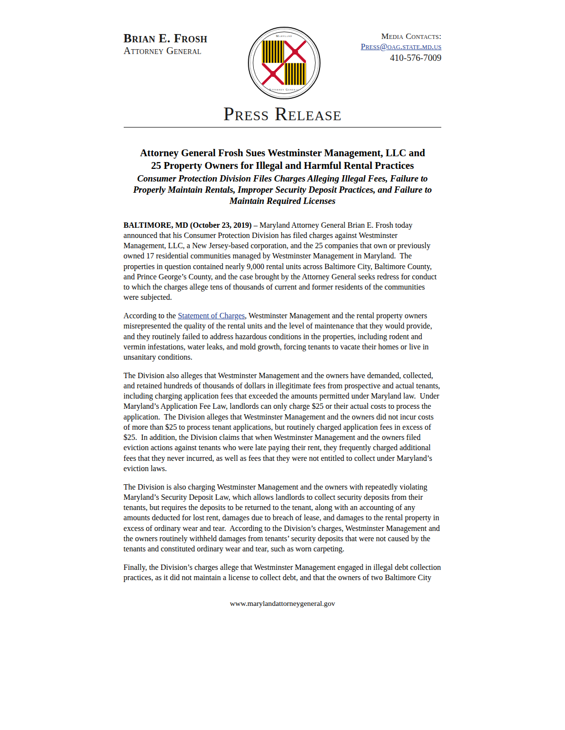Brian E. Frosh
Attorney General
Maryland
Attorney General
Media Contacts:
Press@oag.state.md.us
410-576-7009
Press Release
Attorney General Frosh Sues Westminster Management, LLC and
25 Property Owners for Illegal and Harmful Rental Practices
Consumer Protection Division Files Charges Alleging Illegal Fees, Failure to
Properly Maintain Rentals, Improper Security Deposit Practices, and Failure to
Maintain Required Licenses
BALTIMORE, MD (October 23, 2019) – Maryland Attorney General Brian E. Frosh today announced that his Consumer Protection Division has filed charges against Westminster Management, LLC, a New Jersey-based corporation, and the 25 companies that own or previously owned 17 residential communities managed by Westminster Management in Maryland. The properties in question contained nearly 9,000 rental units across Baltimore City, Baltimore County, and Prince George’s County, and the case brought by the Attorney General seeks redress for conduct to which the charges allege tens of thousands of current and former residents of the communities were subjected.
According to the Statement of Charges, Westminster Management and the rental property owners misrepresented the quality of the rental units and the level of maintenance that they would provide, and they routinely failed to address hazardous conditions in the properties, including rodent and vermin infestations, water leaks, and mold growth, forcing tenants to vacate their homes or live in unsanitary conditions.
The Division also alleges that Westminster Management and the owners have demanded, collected, and retained hundreds of thousands of dollars in illegitimate fees from prospective and actual tenants, including charging application fees that exceeded the amounts permitted under Maryland law. Under Maryland’s Application Fee Law, landlords can only charge $25 or their actual costs to process the application. The Division alleges that Westminster Management and the owners did not incur costs of more than $25 to process tenant applications, but routinely charged application fees in excess of $25. In addition, the Division claims that when Westminster Management and the owners filed eviction actions against tenants who were late paying their rent, they frequently charged additional fees that they never incurred, as well as fees that they were not entitled to collect under Maryland’s eviction laws.
The Division is also charging Westminster Management and the owners with repeatedly violating Maryland’s Security Deposit Law, which allows landlords to collect security deposits from their tenants, but requires the deposits to be returned to the tenant, along with an accounting of any amounts deducted for lost rent, damages due to breach of lease, and damages to the rental property in excess of ordinary wear and tear. According to the Division’s charges, Westminster Management and the owners routinely withheld damages from tenants’ security deposits that were not caused by the tenants and constituted ordinary wear and tear, such as worn carpeting.
Finally, the Division’s charges allege that Westminster Management engaged in illegal debt collection practices, as it did not maintain a license to collect debt, and that the owners of two Baltimore City
www.marylandattorneygeneral.gov